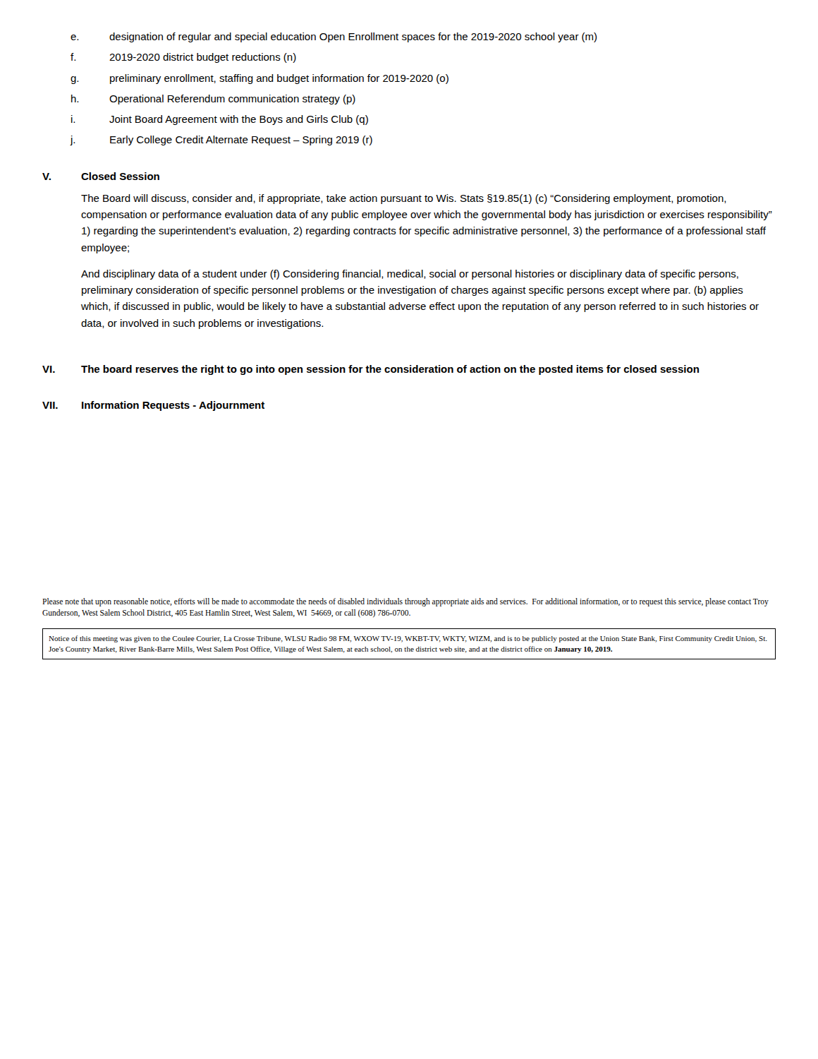e. designation of regular and special education Open Enrollment spaces for the 2019-2020 school year (m)
f. 2019-2020 district budget reductions (n)
g. preliminary enrollment, staffing and budget information for 2019-2020 (o)
h. Operational Referendum communication strategy (p)
i. Joint Board Agreement with the Boys and Girls Club (q)
j. Early College Credit Alternate Request – Spring 2019 (r)
V.
Closed Session
The Board will discuss, consider and, if appropriate, take action pursuant to Wis. Stats §19.85(1) (c) “Considering employment, promotion, compensation or performance evaluation data of any public employee over which the governmental body has jurisdiction or exercises responsibility” 1) regarding the superintendent’s evaluation, 2) regarding contracts for specific administrative personnel, 3) the performance of a professional staff employee;
And disciplinary data of a student under (f) Considering financial, medical, social or personal histories or disciplinary data of specific persons, preliminary consideration of specific personnel problems or the investigation of charges against specific persons except where par. (b) applies which, if discussed in public, would be likely to have a substantial adverse effect upon the reputation of any person referred to in such histories or data, or involved in such problems or investigations.
VI.
The board reserves the right to go into open session for the consideration of action on the posted items for closed session
VII.
Information Requests - Adjournment
Please note that upon reasonable notice, efforts will be made to accommodate the needs of disabled individuals through appropriate aids and services. For additional information, or to request this service, please contact Troy Gunderson, West Salem School District, 405 East Hamlin Street, West Salem, WI 54669, or call (608) 786-0700.
Notice of this meeting was given to the Coulee Courier, La Crosse Tribune, WLSU Radio 98 FM, WXOW TV-19, WKBT-TV, WKTY, WIZM, and is to be publicly posted at the Union State Bank, First Community Credit Union, St. Joe's Country Market, River Bank-Barre Mills, West Salem Post Office, Village of West Salem, at each school, on the district web site, and at the district office on January 10, 2019.